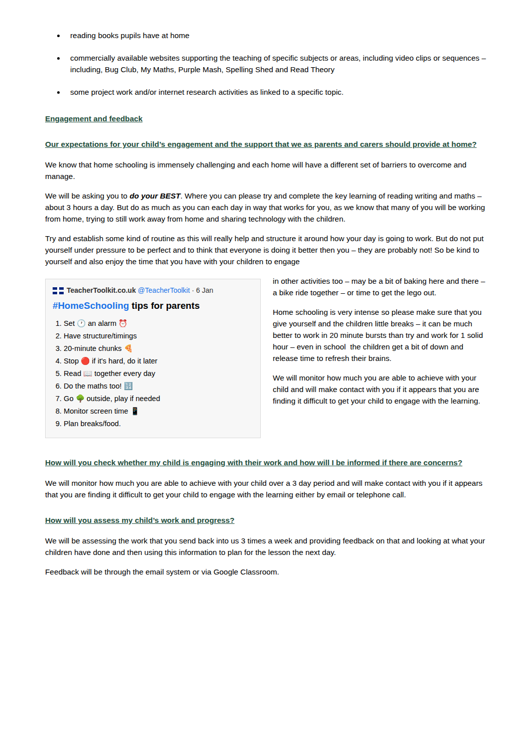reading books pupils have at home
commercially available websites supporting the teaching of specific subjects or areas, including video clips or sequences – including, Bug Club, My Maths, Purple Mash, Spelling Shed and Read Theory
some project work and/or internet research activities as linked to a specific topic.
Engagement and feedback
Our expectations for your child’s engagement and the support that we as parents and carers should provide at home?
We know that home schooling is immensely challenging and each home will have a different set of barriers to overcome and manage.
We will be asking you to do your BEST. Where you can please try and complete the key learning of reading writing and maths – about 3 hours a day. But do as much as you can each day in way that works for you, as we know that many of you will be working from home, trying to still work away from home and sharing technology with the children.
Try and establish some kind of routine as this will really help and structure it around how your day is going to work. But do not put yourself under pressure to be perfect and to think that everyone is doing it better then you – they are probably not! So be kind to yourself and also enjoy the time that you have with your children to engage
TeacherToolkit.co.uk @TeacherToolkit · 6 Jan
#HomeSchooling tips for parents
Set 🕐 an alarm ⏰
Have structure/timings
20-minute chunks 🍕
Stop 🔴 if it's hard, do it later
Read 📖 together every day
Do the maths too! 🔢
Go 🌳 outside, play if needed
Monitor screen time 📱
Plan breaks/food.
in other activities too – may be a bit of baking here and there – a bike ride together – or time to get the lego out.
Home schooling is very intense so please make sure that you give yourself and the children little breaks – it can be much better to work in 20 minute bursts than try and work for 1 solid hour – even in school the children get a bit of down and release time to refresh their brains.
We will monitor how much you are able to achieve with your child and will make contact with you if it appears that you are finding it difficult to get your child to engage with the learning.
How will you check whether my child is engaging with their work and how will I be informed if there are concerns?
We will monitor how much you are able to achieve with your child over a 3 day period and will make contact with you if it appears that you are finding it difficult to get your child to engage with the learning either by email or telephone call.
How will you assess my child’s work and progress?
We will be assessing the work that you send back into us 3 times a week and providing feedback on that and looking at what your children have done and then using this information to plan for the lesson the next day.
Feedback will be through the email system or via Google Classroom.